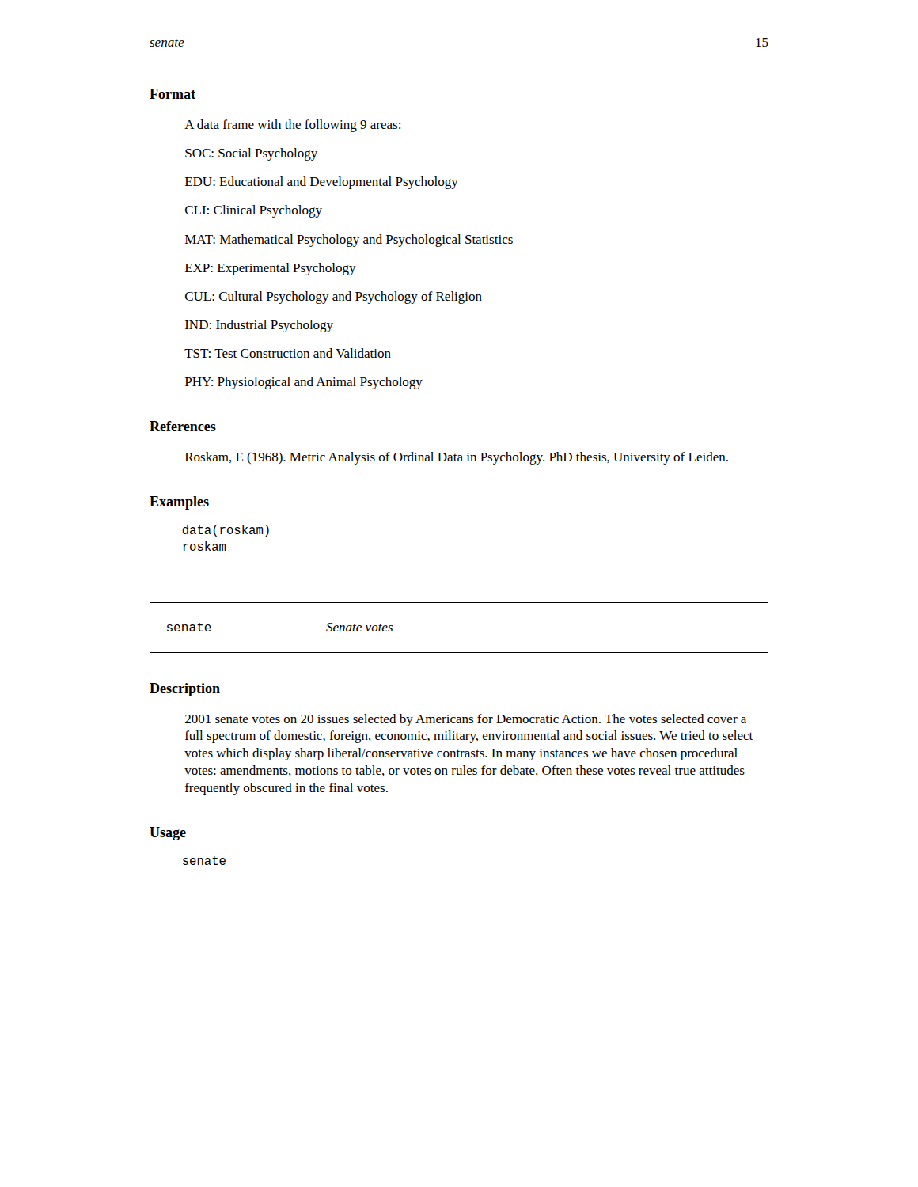senate 15
Format
A data frame with the following 9 areas:
SOC: Social Psychology
EDU: Educational and Developmental Psychology
CLI: Clinical Psychology
MAT: Mathematical Psychology and Psychological Statistics
EXP: Experimental Psychology
CUL: Cultural Psychology and Psychology of Religion
IND: Industrial Psychology
TST: Test Construction and Validation
PHY: Physiological and Animal Psychology
References
Roskam, E (1968). Metric Analysis of Ordinal Data in Psychology. PhD thesis, University of Leiden.
Examples
data(roskam)
roskam
senate Senate votes
Description
2001 senate votes on 20 issues selected by Americans for Democratic Action. The votes selected cover a full spectrum of domestic, foreign, economic, military, environmental and social issues. We tried to select votes which display sharp liberal/conservative contrasts. In many instances we have chosen procedural votes: amendments, motions to table, or votes on rules for debate. Often these votes reveal true attitudes frequently obscured in the final votes.
Usage
senate